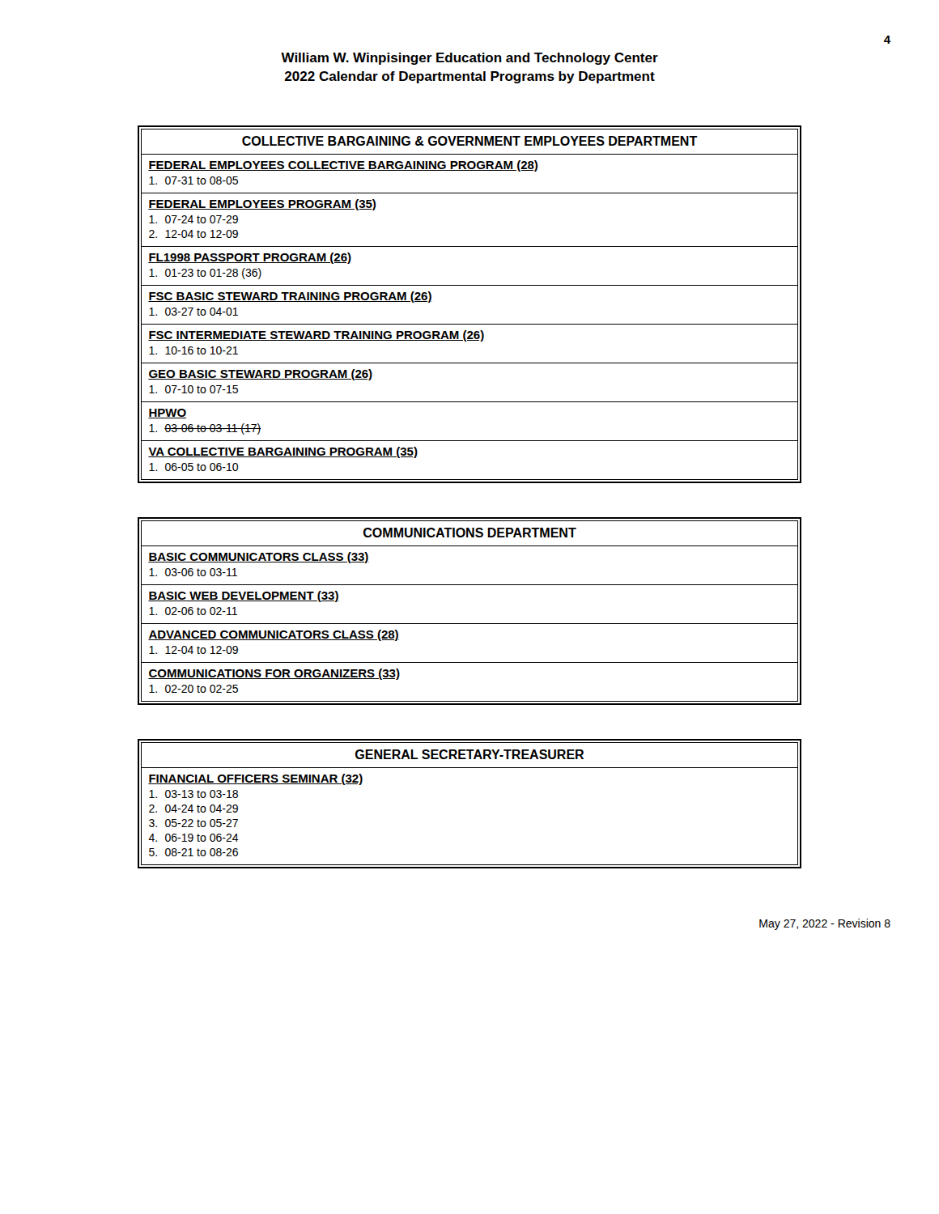4
William W. Winpisinger Education and Technology Center
2022 Calendar of Departmental Programs by Department
COLLECTIVE BARGAINING & GOVERNMENT EMPLOYEES DEPARTMENT
FEDERAL EMPLOYEES COLLECTIVE BARGAINING PROGRAM (28)
1. 07-31 to 08-05
FEDERAL EMPLOYEES PROGRAM (35)
1. 07-24 to 07-29
2. 12-04 to 12-09
FL1998 PASSPORT PROGRAM (26)
1. 01-23 to 01-28 (36)
FSC BASIC STEWARD TRAINING PROGRAM (26)
1. 03-27 to 04-01
FSC INTERMEDIATE STEWARD TRAINING PROGRAM (26)
1. 10-16 to 10-21
GEO BASIC STEWARD PROGRAM (26)
1. 07-10 to 07-15
HPWO
1. 03-06 to 03-11 (17)
VA COLLECTIVE BARGAINING PROGRAM (35)
1. 06-05 to 06-10
COMMUNICATIONS DEPARTMENT
BASIC COMMUNICATORS CLASS (33)
1. 03-06 to 03-11
BASIC WEB DEVELOPMENT (33)
1. 02-06 to 02-11
ADVANCED COMMUNICATORS CLASS (28)
1. 12-04 to 12-09
COMMUNICATIONS FOR ORGANIZERS (33)
1. 02-20 to 02-25
GENERAL SECRETARY-TREASURER
FINANCIAL OFFICERS SEMINAR (32)
1. 03-13 to 03-18
2. 04-24 to 04-29
3. 05-22 to 05-27
4. 06-19 to 06-24
5. 08-21 to 08-26
May 27, 2022 - Revision 8